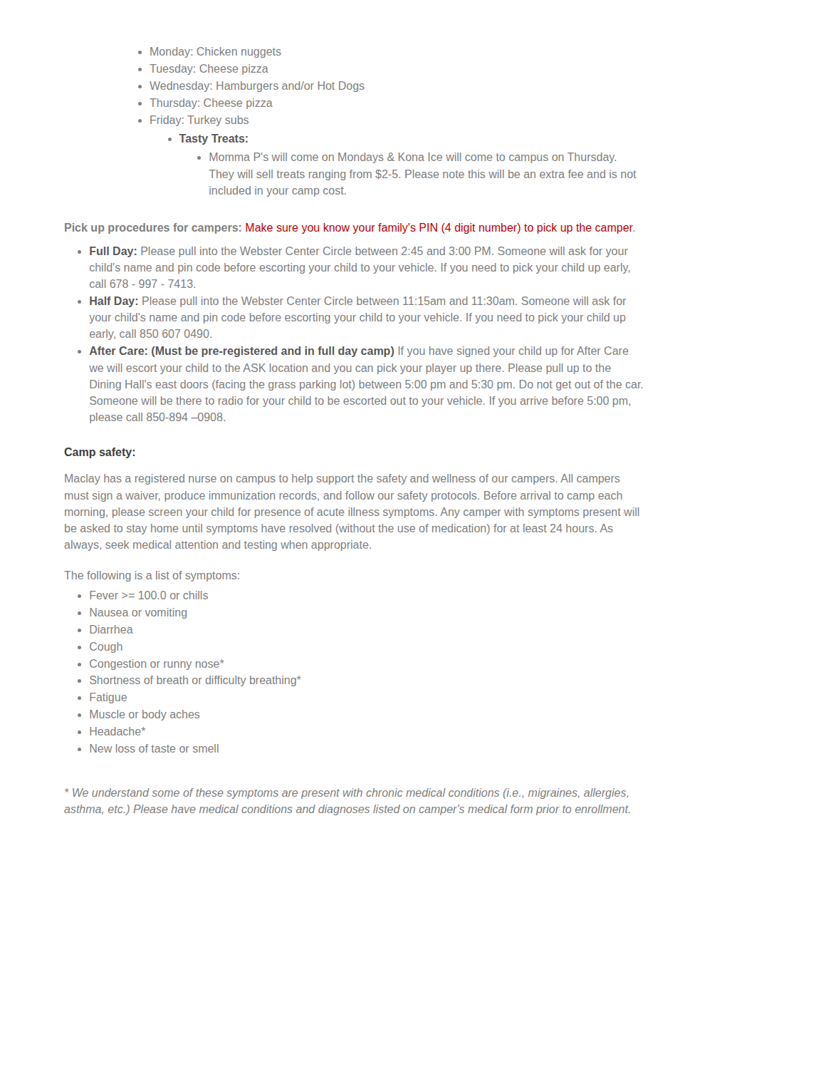Monday: Chicken nuggets
Tuesday: Cheese pizza
Wednesday: Hamburgers and/or Hot Dogs
Thursday: Cheese pizza
Friday: Turkey subs
Tasty Treats:
Momma P's will come on Mondays & Kona Ice will come to campus on Thursday. They will sell treats ranging from $2-5. Please note this will be an extra fee and is not included in your camp cost.
Pick up procedures for campers: Make sure you know your family's PIN (4 digit number) to pick up the camper.
Full Day: Please pull into the Webster Center Circle between 2:45 and 3:00 PM. Someone will ask for your child's name and pin code before escorting your child to your vehicle. If you need to pick your child up early, call 678 - 997 - 7413.
Half Day: Please pull into the Webster Center Circle between 11:15am and 11:30am. Someone will ask for your child's name and pin code before escorting your child to your vehicle. If you need to pick your child up early, call 850 607 0490.
After Care: (Must be pre-registered and in full day camp) If you have signed your child up for After Care we will escort your child to the ASK location and you can pick your player up there. Please pull up to the Dining Hall's east doors (facing the grass parking lot) between 5:00 pm and 5:30 pm. Do not get out of the car. Someone will be there to radio for your child to be escorted out to your vehicle. If you arrive before 5:00 pm, please call 850-894 –0908.
Camp safety:
Maclay has a registered nurse on campus to help support the safety and wellness of our campers. All campers must sign a waiver, produce immunization records, and follow our safety protocols. Before arrival to camp each morning, please screen your child for presence of acute illness symptoms. Any camper with symptoms present will be asked to stay home until symptoms have resolved (without the use of medication) for at least 24 hours. As always, seek medical attention and testing when appropriate.
The following is a list of symptoms:
Fever >= 100.0 or chills
Nausea or vomiting
Diarrhea
Cough
Congestion or runny nose*
Shortness of breath or difficulty breathing*
Fatigue
Muscle or body aches
Headache*
New loss of taste or smell
* We understand some of these symptoms are present with chronic medical conditions (i.e., migraines, allergies, asthma, etc.) Please have medical conditions and diagnoses listed on camper's medical form prior to enrollment.